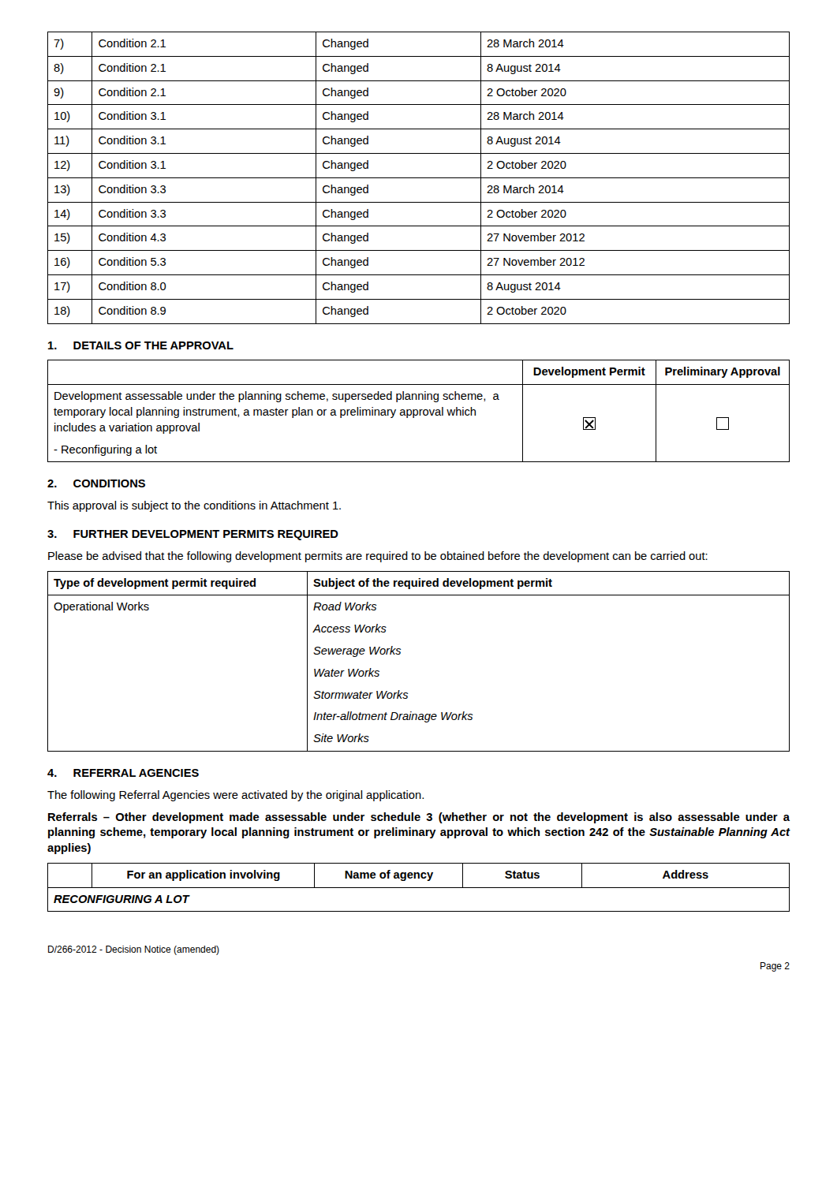| 7) | Condition 2.1 | Changed | 28 March 2014 |
| 8) | Condition 2.1 | Changed | 8 August 2014 |
| 9) | Condition 2.1 | Changed | 2 October 2020 |
| 10) | Condition 3.1 | Changed | 28 March 2014 |
| 11) | Condition 3.1 | Changed | 8 August 2014 |
| 12) | Condition 3.1 | Changed | 2 October 2020 |
| 13) | Condition 3.3 | Changed | 28 March 2014 |
| 14) | Condition 3.3 | Changed | 2 October 2020 |
| 15) | Condition 4.3 | Changed | 27 November 2012 |
| 16) | Condition 5.3 | Changed | 27 November 2012 |
| 17) | Condition 8.0 | Changed | 8 August 2014 |
| 18) | Condition 8.9 | Changed | 2 October 2020 |
1. DETAILS OF THE APPROVAL
| | Development Permit | Preliminary Approval |
| Development assessable under the planning scheme, superseded planning scheme, a temporary local planning instrument, a master plan or a preliminary approval which includes a variation approval - Reconfiguring a lot | | |
2. CONDITIONS
This approval is subject to the conditions in Attachment 1.
3. FURTHER DEVELOPMENT PERMITS REQUIRED
Please be advised that the following development permits are required to be obtained before the development can be carried out:
| Type of development permit required | Subject of the required development permit |
| Operational Works | Road Works Access Works Sewerage Works Water Works Stormwater Works Inter-allotment Drainage Works Site Works |
4. REFERRAL AGENCIES
The following Referral Agencies were activated by the original application.
Referrals – Other development made assessable under schedule 3 (whether or not the development is also assessable under a planning scheme, temporary local planning instrument or preliminary approval to which section 242 of the Sustainable Planning Act applies)
| | For an application involving | Name of agency | Status | Address |
| RECONFIGURING A LOT |
D/266-2012 - Decision Notice (amended)
Page 2